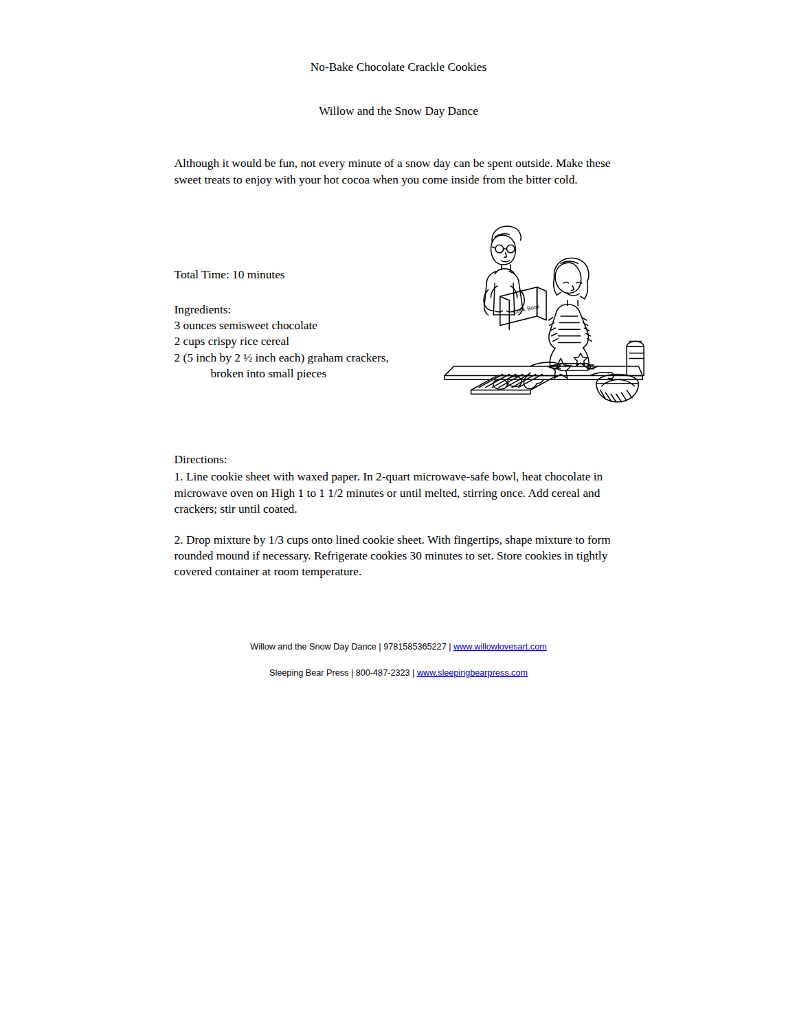No-Bake Chocolate Crackle Cookies
Willow and the Snow Day Dance
Although it would be fun, not every minute of a snow day can be spent outside. Make these sweet treats to enjoy with your hot cocoa when you come inside from the bitter cold.
Total Time: 10 minutes
Ingredients: 3 ounces semisweet chocolate 2 cups crispy rice cereal 2 (5 inch by 2 ½ inch each) graham crackers, broken into small pieces
Cook Book
Directions:
1. Line cookie sheet with waxed paper. In 2-quart microwave-safe bowl, heat chocolate in microwave oven on High 1 to 1 1/2 minutes or until melted, stirring once. Add cereal and crackers; stir until coated.
2. Drop mixture by 1/3 cups onto lined cookie sheet. With fingertips, shape mixture to form rounded mound if necessary. Refrigerate cookies 30 minutes to set. Store cookies in tightly covered container at room temperature.
Willow and the Snow Day Dance | 9781585365227 | www.willowlovesart.com
Sleeping Bear Press | 800-487-2323 | www.sleepingbearpress.com